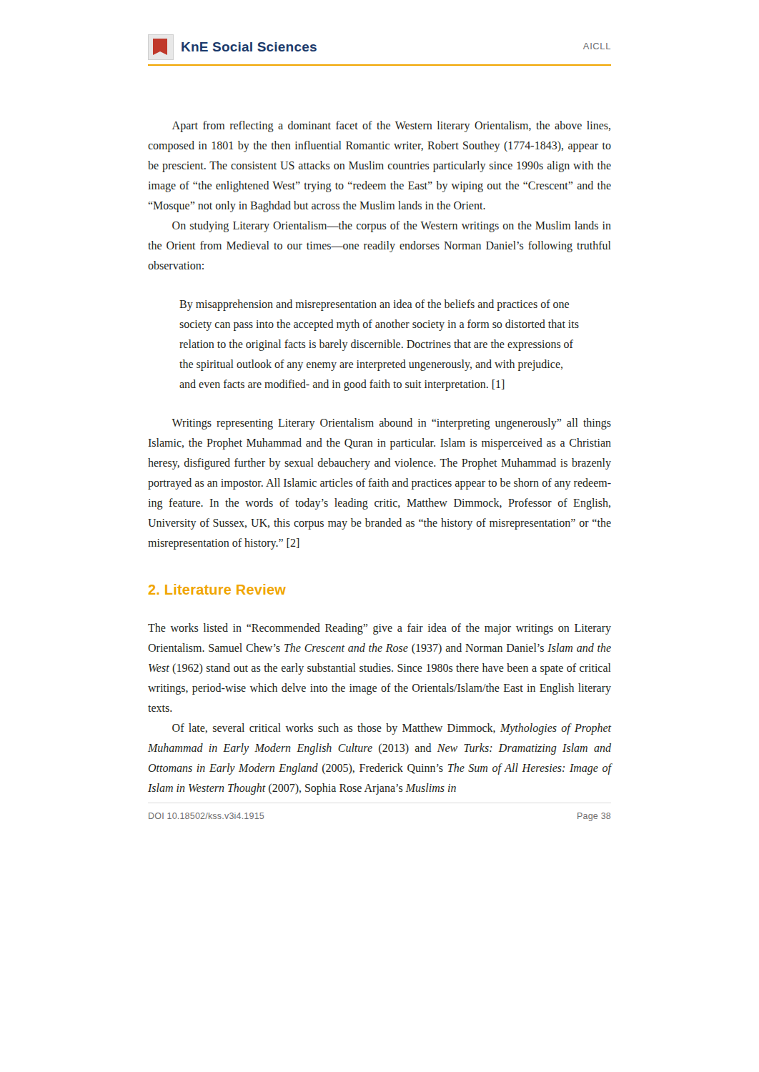KnE Social Sciences
AICLL
Apart from reflecting a dominant facet of the Western literary Orientalism, the above lines, composed in 1801 by the then influential Romantic writer, Robert Southey (1774-1843), appear to be prescient. The consistent US attacks on Muslim countries particularly since 1990s align with the image of “the enlightened West” trying to “redeem the East” by wiping out the “Crescent” and the “Mosque” not only in Baghdad but across the Muslim lands in the Orient.
On studying Literary Orientalism—the corpus of the Western writings on the Muslim lands in the Orient from Medieval to our times—one readily endorses Norman Daniel’s following truthful observation:
By misapprehension and misrepresentation an idea of the beliefs and practices of one society can pass into the accepted myth of another society in a form so distorted that its relation to the original facts is barely discernible. Doctrines that are the expressions of the spiritual outlook of any enemy are interpreted ungenerously, and with prejudice, and even facts are modified- and in good faith to suit interpretation. [1]
Writings representing Literary Orientalism abound in “interpreting ungenerously” all things Islamic, the Prophet Muhammad and the Quran in particular. Islam is misperceived as a Christian heresy, disfigured further by sexual debauchery and violence. The Prophet Muhammad is brazenly portrayed as an impostor. All Islamic articles of faith and practices appear to be shorn of any redeeming feature. In the words of today’s leading critic, Matthew Dimmock, Professor of English, University of Sussex, UK, this corpus may be branded as “the history of misrepresentation” or “the misrepresentation of history.” [2]
2. Literature Review
The works listed in “Recommended Reading” give a fair idea of the major writings on Literary Orientalism. Samuel Chew’s The Crescent and the Rose (1937) and Norman Daniel’s Islam and the West (1962) stand out as the early substantial studies. Since 1980s there have been a spate of critical writings, period-wise which delve into the image of the Orientals/Islam/the East in English literary texts.
Of late, several critical works such as those by Matthew Dimmock, Mythologies of Prophet Muhammad in Early Modern English Culture (2013) and New Turks: Dramatizing Islam and Ottomans in Early Modern England (2005), Frederick Quinn’s The Sum of All Heresies: Image of Islam in Western Thought (2007), Sophia Rose Arjana’s Muslims in
DOI 10.18502/kss.v3i4.1915
Page 38